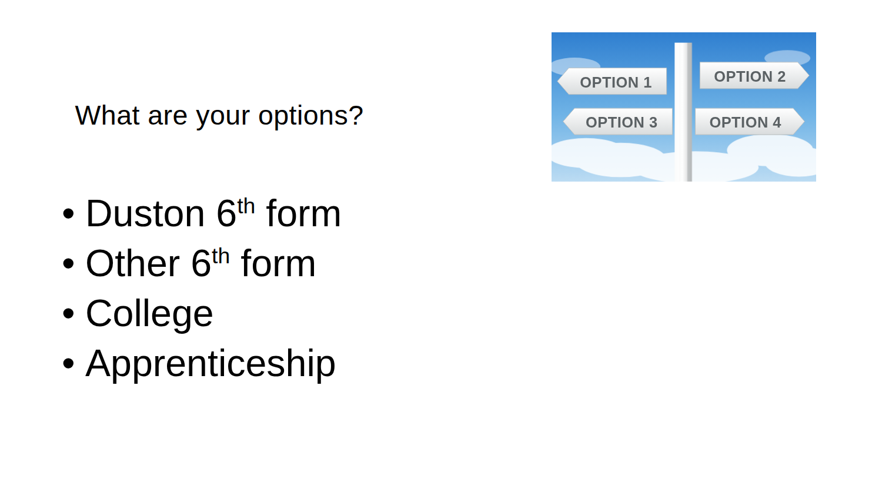OPTION 1 OPTION 2 OPTION 3 OPTION 4
What are your options?
Duston 6th form
Other 6th form
College
Apprenticeship